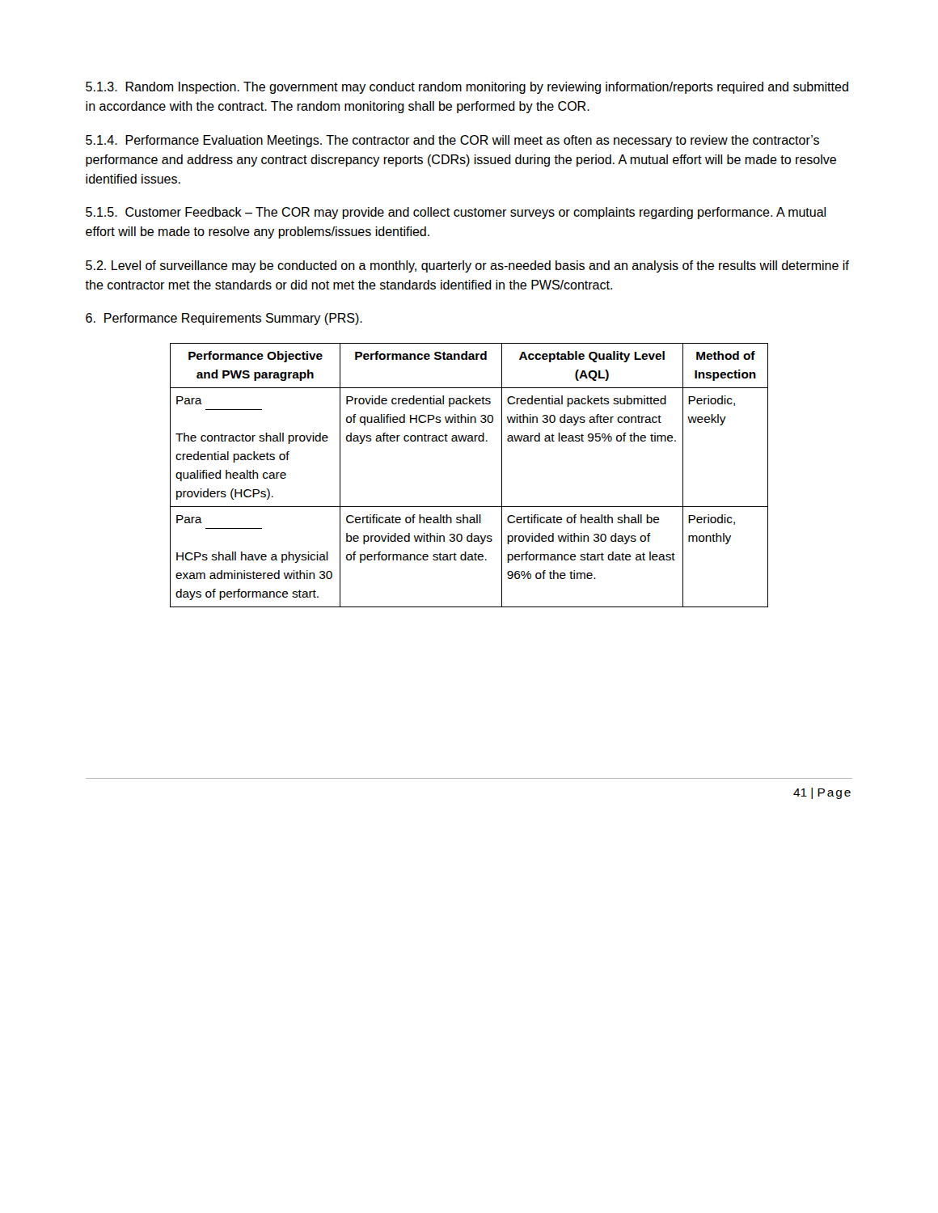5.1.3. Random Inspection. The government may conduct random monitoring by reviewing information/reports required and submitted in accordance with the contract. The random monitoring shall be performed by the COR.
5.1.4. Performance Evaluation Meetings. The contractor and the COR will meet as often as necessary to review the contractor’s performance and address any contract discrepancy reports (CDRs) issued during the period. A mutual effort will be made to resolve identified issues.
5.1.5. Customer Feedback – The COR may provide and collect customer surveys or complaints regarding performance. A mutual effort will be made to resolve any problems/issues identified.
5.2. Level of surveillance may be conducted on a monthly, quarterly or as-needed basis and an analysis of the results will determine if the contractor met the standards or did not met the standards identified in the PWS/contract.
6. Performance Requirements Summary (PRS).
| Performance Objective and PWS paragraph | Performance Standard | Acceptable Quality Level (AQL) | Method of Inspection |
| --- | --- | --- | --- |
| Para The contractor shall provide credential packets of qualified health care providers (HCPs). | Provide credential packets of qualified HCPs within 30 days after contract award. | Credential packets submitted within 30 days after contract award at least 95% of the time. | Periodic, weekly |
| Para HCPs shall have a physicial exam administered within 30 days of performance start. | Certificate of health shall be provided within 30 days of performance start date. | Certificate of health shall be provided within 30 days of performance start date at least 96% of the time. | Periodic, monthly |
41 | Page